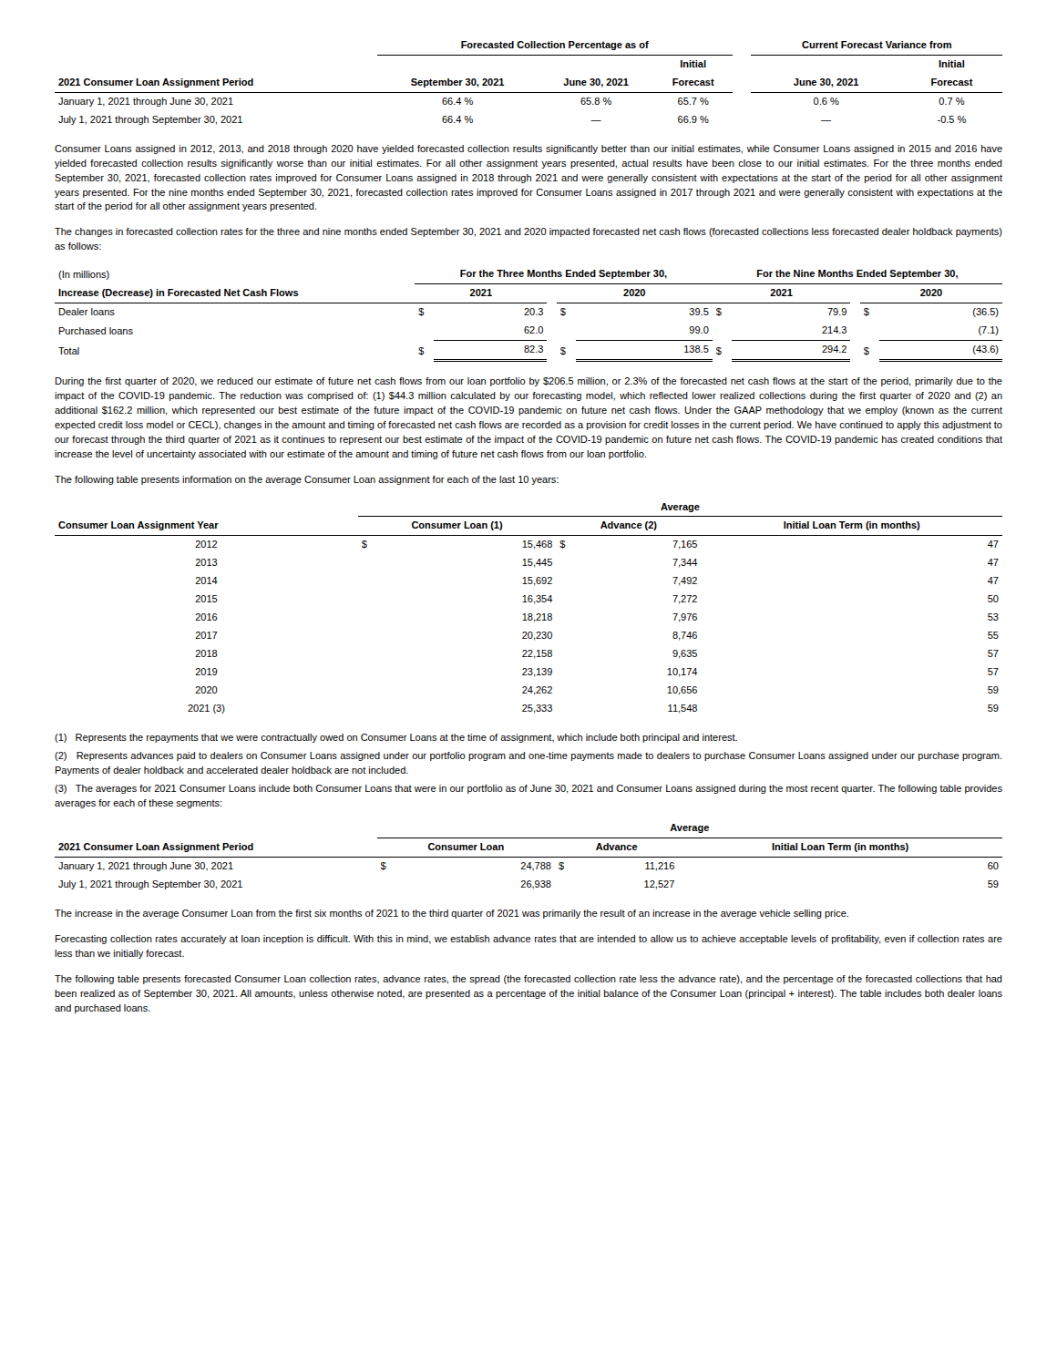| | Forecasted Collection Percentage as of | | Current Forecast Variance from |
| | | | Initial | | | Initial |
| 2021 Consumer Loan Assignment Period | September 30, 2021 | June 30, 2021 | Forecast | | June 30, 2021 | Forecast |
| January 1, 2021 through June 30, 2021 | 66.4 % | 65.8 % | 65.7 % | | 0.6 % | 0.7 % |
| July 1, 2021 through September 30, 2021 | 66.4 % | — | 66.9 % | | — | -0.5 % |
Consumer Loans assigned in 2012, 2013, and 2018 through 2020 have yielded forecasted collection results significantly better than our initial estimates, while Consumer Loans assigned in 2015 and 2016 have yielded forecasted collection results significantly worse than our initial estimates. For all other assignment years presented, actual results have been close to our initial estimates. For the three months ended September 30, 2021, forecasted collection rates improved for Consumer Loans assigned in 2018 through 2021 and were generally consistent with expectations at the start of the period for all other assignment years presented. For the nine months ended September 30, 2021, forecasted collection rates improved for Consumer Loans assigned in 2017 through 2021 and were generally consistent with expectations at the start of the period for all other assignment years presented.
The changes in forecasted collection rates for the three and nine months ended September 30, 2021 and 2020 impacted forecasted net cash flows (forecasted collections less forecasted dealer holdback payments) as follows:
| (In millions) | For the Three Months Ended September 30, | For the Nine Months Ended September 30, |
| Increase (Decrease) in Forecasted Net Cash Flows | 2021 | | 2020 | 2021 | | 2020 |
| Dealer loans | $ | 20.3 | | $ | 39.5 | $ | 79.9 | | $ | (36.5) |
| Purchased loans | | 62.0 | | | 99.0 | | 214.3 | | | (7.1) |
| Total | $ | 82.3 | | $ | 138.5 | $ | 294.2 | | $ | (43.6) |
During the first quarter of 2020, we reduced our estimate of future net cash flows from our loan portfolio by $206.5 million, or 2.3% of the forecasted net cash flows at the start of the period, primarily due to the impact of the COVID-19 pandemic. The reduction was comprised of: (1) $44.3 million calculated by our forecasting model, which reflected lower realized collections during the first quarter of 2020 and (2) an additional $162.2 million, which represented our best estimate of the future impact of the COVID-19 pandemic on future net cash flows. Under the GAAP methodology that we employ (known as the current expected credit loss model or CECL), changes in the amount and timing of forecasted net cash flows are recorded as a provision for credit losses in the current period. We have continued to apply this adjustment to our forecast through the third quarter of 2021 as it continues to represent our best estimate of the impact of the COVID-19 pandemic on future net cash flows. The COVID-19 pandemic has created conditions that increase the level of uncertainty associated with our estimate of the amount and timing of future net cash flows from our loan portfolio.
The following table presents information on the average Consumer Loan assignment for each of the last 10 years:
| | Average |
| Consumer Loan Assignment Year | Consumer Loan (1) | Advance (2) | Initial Loan Term (in months) |
| 2012 | $ | 15,468 | $ | 7,165 | | 47 |
| 2013 | | 15,445 | | 7,344 | | 47 |
| 2014 | | 15,692 | | 7,492 | | 47 |
| 2015 | | 16,354 | | 7,272 | | 50 |
| 2016 | | 18,218 | | 7,976 | | 53 |
| 2017 | | 20,230 | | 8,746 | | 55 |
| 2018 | | 22,158 | | 9,635 | | 57 |
| 2019 | | 23,139 | | 10,174 | | 57 |
| 2020 | | 24,262 | | 10,656 | | 59 |
| 2021 (3) | | 25,333 | | 11,548 | | 59 |
(1) Represents the repayments that we were contractually owed on Consumer Loans at the time of assignment, which include both principal and interest.
(2) Represents advances paid to dealers on Consumer Loans assigned under our portfolio program and one-time payments made to dealers to purchase Consumer Loans assigned under our purchase program. Payments of dealer holdback and accelerated dealer holdback are not included.
(3) The averages for 2021 Consumer Loans include both Consumer Loans that were in our portfolio as of June 30, 2021 and Consumer Loans assigned during the most recent quarter. The following table provides averages for each of these segments:
| | Average |
| 2021 Consumer Loan Assignment Period | Consumer Loan | Advance | Initial Loan Term (in months) |
| January 1, 2021 through June 30, 2021 | $ | 24,788 | $ | 11,216 | | 60 |
| July 1, 2021 through September 30, 2021 | | 26,938 | | 12,527 | | 59 |
The increase in the average Consumer Loan from the first six months of 2021 to the third quarter of 2021 was primarily the result of an increase in the average vehicle selling price.
Forecasting collection rates accurately at loan inception is difficult. With this in mind, we establish advance rates that are intended to allow us to achieve acceptable levels of profitability, even if collection rates are less than we initially forecast.
The following table presents forecasted Consumer Loan collection rates, advance rates, the spread (the forecasted collection rate less the advance rate), and the percentage of the forecasted collections that had been realized as of September 30, 2021. All amounts, unless otherwise noted, are presented as a percentage of the initial balance of the Consumer Loan (principal + interest). The table includes both dealer loans and purchased loans.